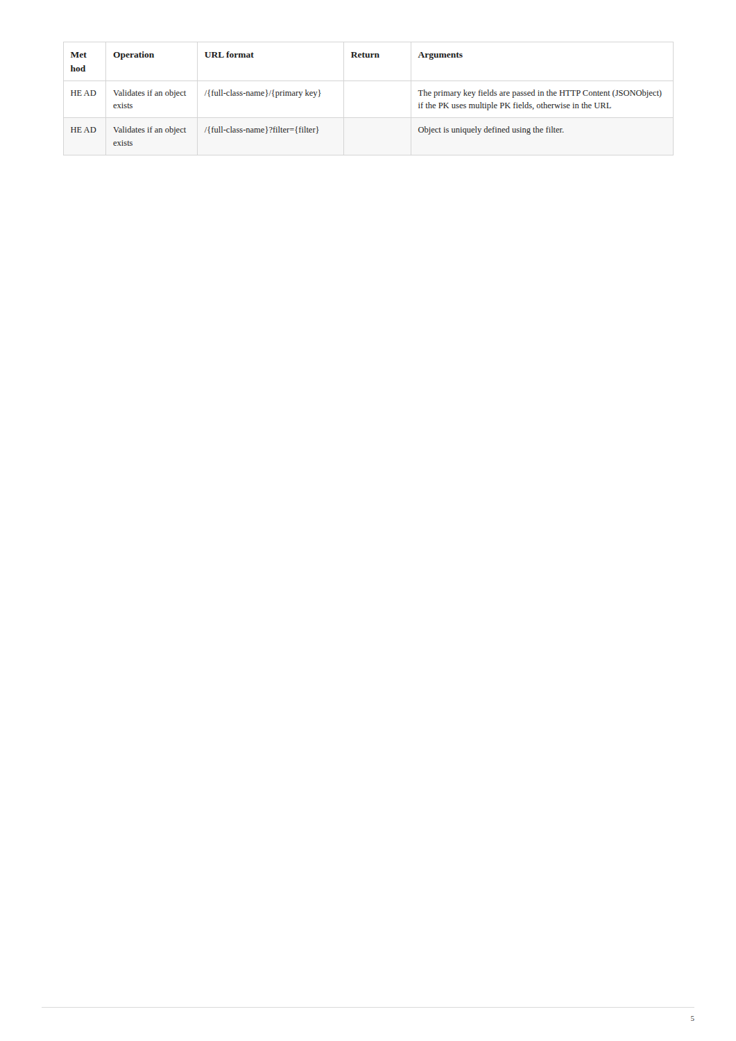| Met hod | Operation | URL format | Return | Arguments |
| --- | --- | --- | --- | --- |
| HE AD | Validates if an object exists | /{full-class-name}/{primary key} | | The primary key fields are passed in the HTTP Content (JSONObject) if the PK uses multiple PK fields, otherwise in the URL |
| HE AD | Validates if an object exists | /{full-class-name}?filter={filter} | | Object is uniquely defined using the filter. |
5